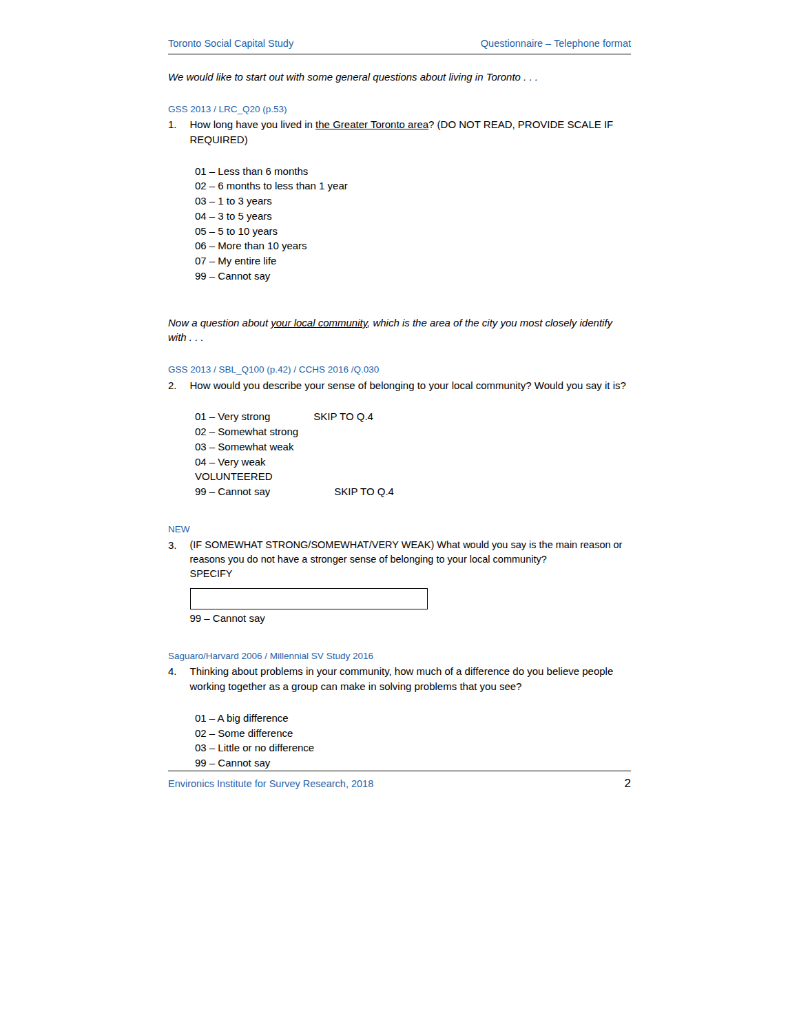Toronto Social Capital Study
Questionnaire – Telephone format
We would like to start out with some general questions about living in Toronto . . .
GSS 2013 / LRC_Q20 (p.53)
1.
How long have you lived in the Greater Toronto area? (DO NOT READ, PROVIDE SCALE IF REQUIRED)
01 – Less than 6 months
02 – 6 months to less than 1 year
03 – 1 to 3 years
04 – 3 to 5 years
05 – 5 to 10 years
06 – More than 10 years
07 – My entire life
99 – Cannot say
Now a question about your local community, which is the area of the city you most closely identify with . . .
GSS 2013 / SBL_Q100 (p.42) / CCHS 2016 /Q.030
2.
How would you describe your sense of belonging to your local community? Would you say it is?
01 – Very strongSKIP TO Q.4
02 – Somewhat strong
03 – Somewhat weak
04 – Very weak
VOLUNTEERED
99 – Cannot saySKIP TO Q.4
NEW
3.
(IF SOMEWHAT STRONG/SOMEWHAT/VERY WEAK) What would you say is the main reason or reasons you do not have a stronger sense of belonging to your local community?
SPECIFY
99 – Cannot say
Saguaro/Harvard 2006 / Millennial SV Study 2016
4.
Thinking about problems in your community, how much of a difference do you believe people working together as a group can make in solving problems that you see?
01 – A big difference
02 – Some difference
03 – Little or no difference
99 – Cannot say
Environics Institute for Survey Research, 2018
2